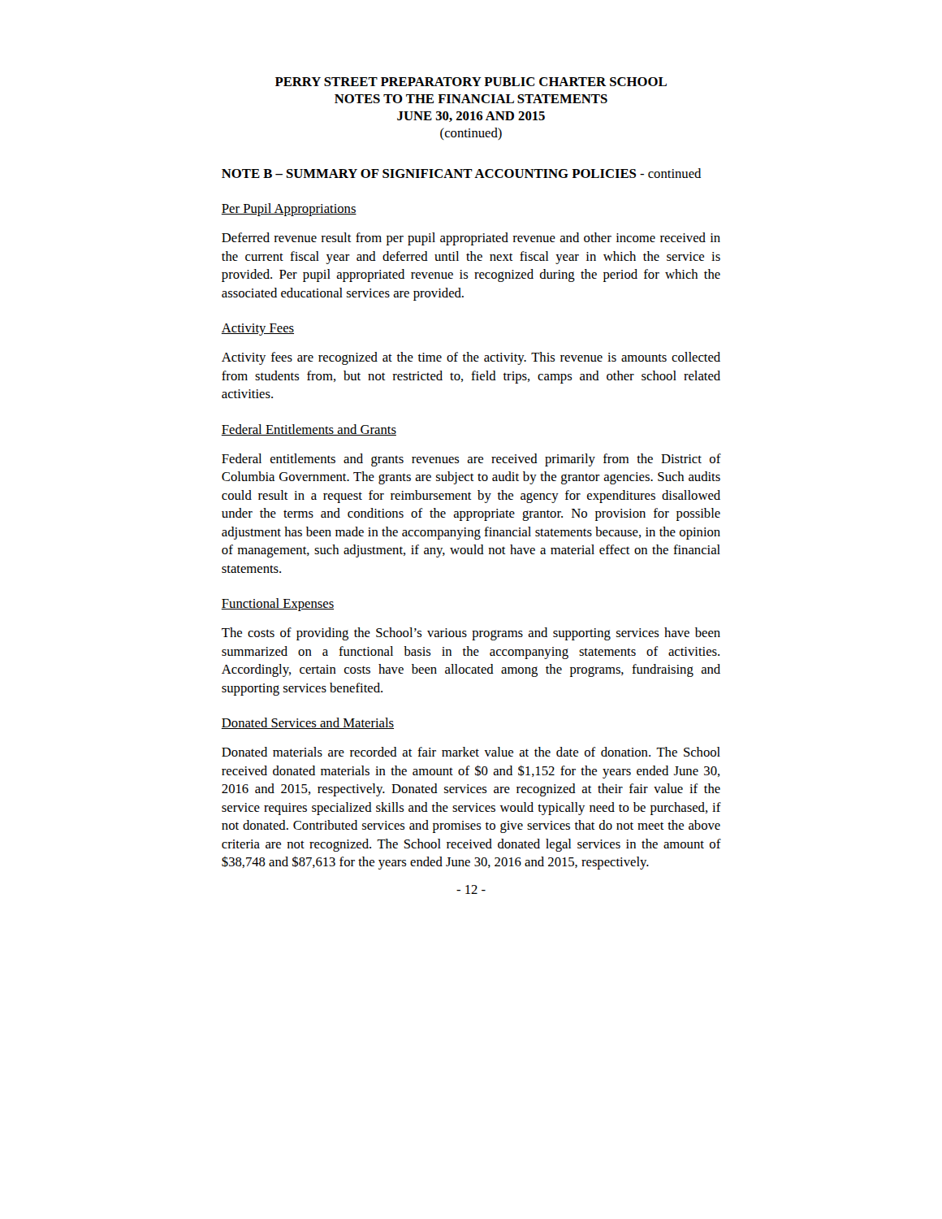PERRY STREET PREPARATORY PUBLIC CHARTER SCHOOL
NOTES TO THE FINANCIAL STATEMENTS
JUNE 30, 2016 AND 2015
(continued)
NOTE B – SUMMARY OF SIGNIFICANT ACCOUNTING POLICIES - continued
Per Pupil Appropriations
Deferred revenue result from per pupil appropriated revenue and other income received in the current fiscal year and deferred until the next fiscal year in which the service is provided. Per pupil appropriated revenue is recognized during the period for which the associated educational services are provided.
Activity Fees
Activity fees are recognized at the time of the activity. This revenue is amounts collected from students from, but not restricted to, field trips, camps and other school related activities.
Federal Entitlements and Grants
Federal entitlements and grants revenues are received primarily from the District of Columbia Government. The grants are subject to audit by the grantor agencies. Such audits could result in a request for reimbursement by the agency for expenditures disallowed under the terms and conditions of the appropriate grantor. No provision for possible adjustment has been made in the accompanying financial statements because, in the opinion of management, such adjustment, if any, would not have a material effect on the financial statements.
Functional Expenses
The costs of providing the School’s various programs and supporting services have been summarized on a functional basis in the accompanying statements of activities. Accordingly, certain costs have been allocated among the programs, fundraising and supporting services benefited.
Donated Services and Materials
Donated materials are recorded at fair market value at the date of donation. The School received donated materials in the amount of $0 and $1,152 for the years ended June 30, 2016 and 2015, respectively. Donated services are recognized at their fair value if the service requires specialized skills and the services would typically need to be purchased, if not donated. Contributed services and promises to give services that do not meet the above criteria are not recognized. The School received donated legal services in the amount of $38,748 and $87,613 for the years ended June 30, 2016 and 2015, respectively.
- 12 -